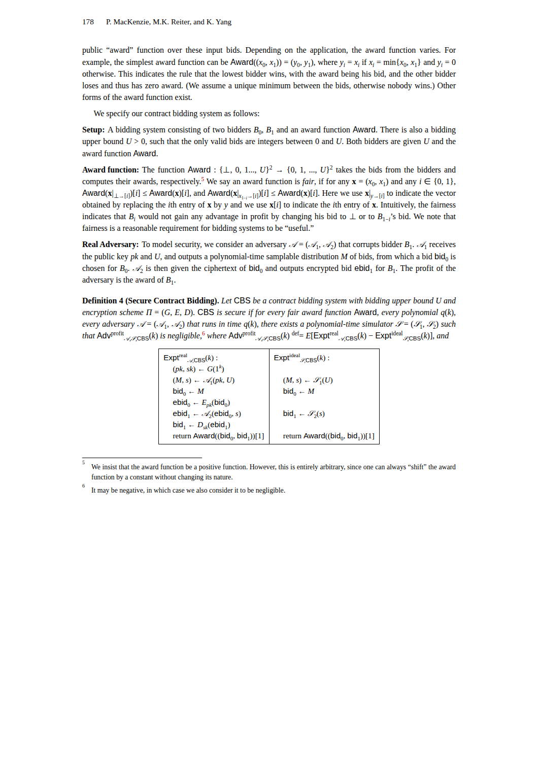178 P. MacKenzie, M.K. Reiter, and K. Yang
public “award” function over these input bids. Depending on the application, the award function varies. For example, the simplest award function can be Award((x0, x1)) = (y0, y1), where yi = xi if xi = min{x0, x1} and yi = 0 otherwise. This indicates the rule that the lowest bidder wins, with the award being his bid, and the other bidder loses and thus has zero award. (We assume a unique minimum between the bids, otherwise nobody wins.) Other forms of the award function exist.
We specify our contract bidding system as follows:
Setup:
A bidding system consisting of two bidders B0, B1 and an award function Award. There is also a bidding upper bound U > 0, such that the only valid bids are integers between 0 and U. Both bidders are given U and the award function Award.
Award function:
The function Award : {⊥, 0, 1..., U}2 → {0, 1, ..., U}2 takes the bids from the bidders and computes their awards, respectively.5 We say an award function is fair, if for any x = (x0, x1) and any i ∈ {0, 1}, Award(x|⊥→[i])[i] ≤ Award(x)[i], and Award(x|x1−i→[i])[i] ≤ Award(x)[i]. Here we use x|y→[i] to indicate the vector obtained by replacing the ith entry of x by y and we use x[i] to indicate the ith entry of x. Intuitively, the fairness indicates that Bi would not gain any advantage in profit by changing his bid to ⊥ or to B1−i’s bid. We note that fairness is a reasonable requirement for bidding systems to be “useful.”
Real Adversary:
To model security, we consider an adversary 𝒜 = (𝒜1, 𝒜2) that corrupts bidder B1. 𝒜1 receives the public key pk and U, and outputs a polynomial-time samplable distribution M of bids, from which a bid bid0 is chosen for B0. 𝒜2 is then given the ciphertext of bid0 and outputs encrypted bid ebid1 for B1. The profit of the adversary is the award of B1.
Definition 4 (Secure Contract Bidding). Let CBS be a contract bidding system with bidding upper bound U and encryption scheme Π = (G, E, D). CBS is secure if for every fair award function Award, every polynomial q(k), every adversary 𝒜 = (𝒜1, 𝒜2) that runs in time q(k), there exists a polynomial-time simulator 𝒮 = (𝒮1, 𝒮2) such that Advprofit𝒜,𝒮,CBS(k) is negligible,6 where Advprofit𝒜,𝒮,CBS(k) def= E[Exptreal𝒜,CBS(k) − Exptideal𝒮,CBS(k)], and
| Expt real 𝒜 , CBS ( k ) : ( pk , sk ) ← G (1 k ) ( M , s ) ← 𝒜 1 ( pk , U ) bid 0 ← M ebid 0 ← E pk ( bid 0 ) ebid 1 ← 𝒜 2 ( ebid 0 , s ) bid 1 ← D sk ( ebid 1 ) return Award (( bid 0 , bid 1 ))[1] | Expt ideal 𝒮 , CBS ( k ) : ( M , s ) ← 𝒮 1 ( U ) bid 0 ← M bid 1 ← 𝒮 2 ( s ) return Award (( bid 0 , bid 1 ))[1] |
5 We insist that the award function be a positive function. However, this is entirely arbitrary, since one can always “shift” the award function by a constant without changing its nature.
6 It may be negative, in which case we also consider it to be negligible.